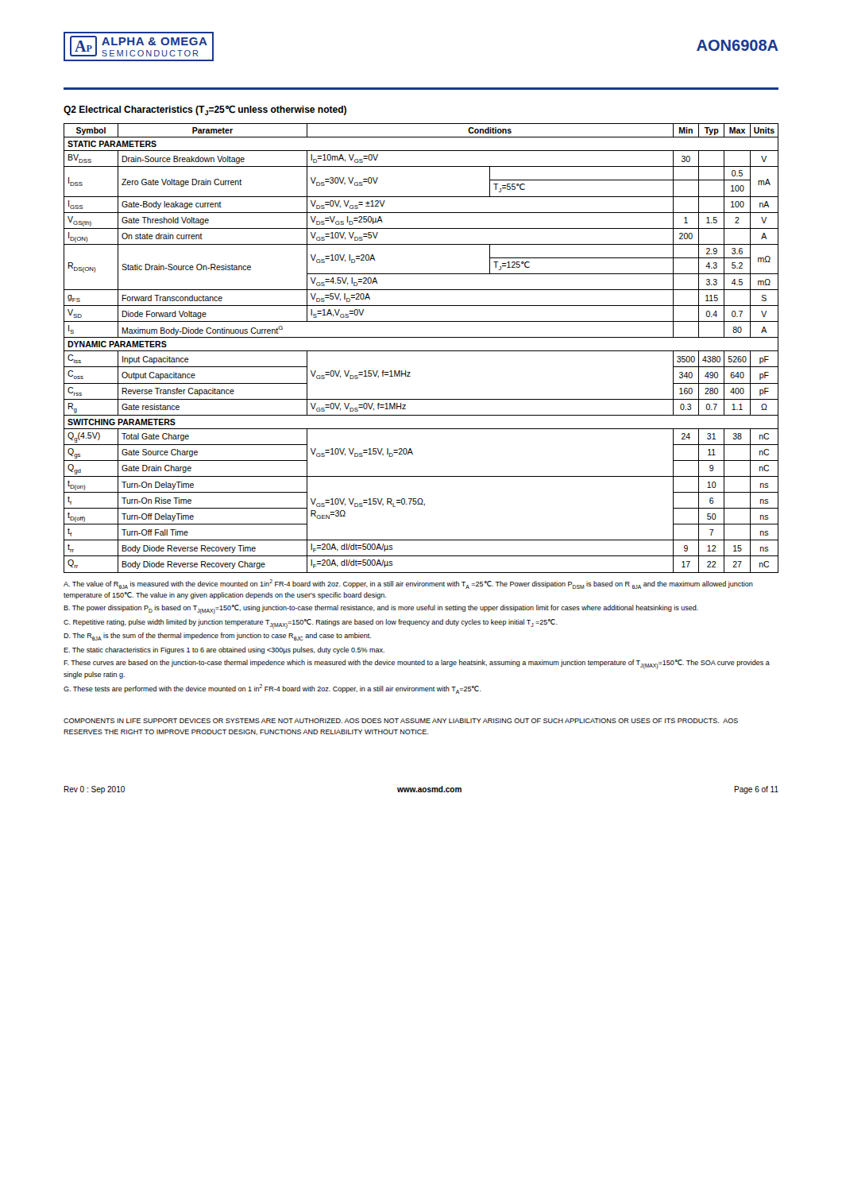AP
ALPHA & OMEGA
SEMICONDUCTOR
AON6908A
Q2 Electrical Characteristics (TJ=25℃ unless otherwise noted)
| Symbol | Parameter | Conditions | Min | Typ | Max | Units |
| --- | --- | --- | --- | --- | --- | --- |
| STATIC PARAMETERS |
| BV DSS | Drain-Source Breakdown Voltage | I D =10mA, V GS =0V | 30 | | | V |
| I DSS | Zero Gate Voltage Drain Current | V DS =30V, V GS =0V | | | | 0.5 | mA |
| T J =55℃ | | | 100 |
| I GSS | Gate-Body leakage current | V DS =0V, V GS = ±12V | | | 100 | nA |
| V GS(th) | Gate Threshold Voltage | V DS =V GS I D =250µA | 1 | 1.5 | 2 | V |
| I D(ON) | On state drain current | V GS =10V, V DS =5V | 200 | | | A |
| R DS(ON) | Static Drain-Source On-Resistance | V GS =10V, I D =20A | | | 2.9 | 3.6 | mΩ |
| T J =125℃ | | 4.3 | 5.2 |
| V GS =4.5V, I D =20A | | 3.3 | 4.5 | mΩ |
| g FS | Forward Transconductance | V DS =5V, I D =20A | | 115 | | S |
| V SD | Diode Forward Voltage | I S =1A,V GS =0V | | 0.4 | 0.7 | V |
| I S | Maximum Body-Diode Continuous Current G | | | 80 | A |
| DYNAMIC PARAMETERS |
| C iss | Input Capacitance | V GS =0V, V DS =15V, f=1MHz | 3500 | 4380 | 5260 | pF |
| C oss | Output Capacitance | 340 | 490 | 640 | pF |
| C rss | Reverse Transfer Capacitance | 160 | 280 | 400 | pF |
| R g | Gate resistance | V GS =0V, V DS =0V, f=1MHz | 0.3 | 0.7 | 1.1 | Ω |
| SWITCHING PARAMETERS |
| Q g (4.5V) | Total Gate Charge | V GS =10V, V DS =15V, I D =20A | 24 | 31 | 38 | nC |
| Q gs | Gate Source Charge | | 11 | | nC |
| Q gd | Gate Drain Charge | | 9 | | nC |
| t D(on) | Turn-On DelayTime | V GS =10V, V DS =15V, R L =0.75Ω, R GEN =3Ω | | 10 | | ns |
| t r | Turn-On Rise Time | | 6 | | ns |
| t D(off) | Turn-Off DelayTime | | 50 | | ns |
| t f | Turn-Off Fall Time | | 7 | | ns |
| t rr | Body Diode Reverse Recovery Time | I F =20A, dI/dt=500A/µs | 9 | 12 | 15 | ns |
| Q rr | Body Diode Reverse Recovery Charge | I F =20A, dI/dt=500A/µs | 17 | 22 | 27 | nC |
A. The value of RθJA is measured with the device mounted on 1in2 FR-4 board with 2oz. Copper, in a still air environment with TA =25℃. The Power dissipation PDSM is based on R θJA and the maximum allowed junction temperature of 150℃. The value in any given application depends on the user's specific board design.
B. The power dissipation PD is based on TJ(MAX)=150℃, using junction-to-case thermal resistance, and is more useful in setting the upper dissipation limit for cases where additional heatsinking is used.
C. Repetitive rating, pulse width limited by junction temperature TJ(MAX)=150℃. Ratings are based on low frequency and duty cycles to keep initial TJ =25℃.
D. The RθJA is the sum of the thermal impedence from junction to case RθJC and case to ambient.
E. The static characteristics in Figures 1 to 6 are obtained using <300µs pulses, duty cycle 0.5% max.
F. These curves are based on the junction-to-case thermal impedence which is measured with the device mounted to a large heatsink, assuming a maximum junction temperature of TJ(MAX)=150℃. The SOA curve provides a single pulse ratin g.
G. These tests are performed with the device mounted on 1 in2 FR-4 board with 2oz. Copper, in a still air environment with TA=25℃.
COMPONENTS IN LIFE SUPPORT DEVICES OR SYSTEMS ARE NOT AUTHORIZED. AOS DOES NOT ASSUME ANY LIABILITY ARISING OUT OF SUCH APPLICATIONS OR USES OF ITS PRODUCTS. AOS RESERVES THE RIGHT TO IMPROVE PRODUCT DESIGN, FUNCTIONS AND RELIABILITY WITHOUT NOTICE.
Rev 0 : Sep 2010
www.aosmd.com
Page 6 of 11